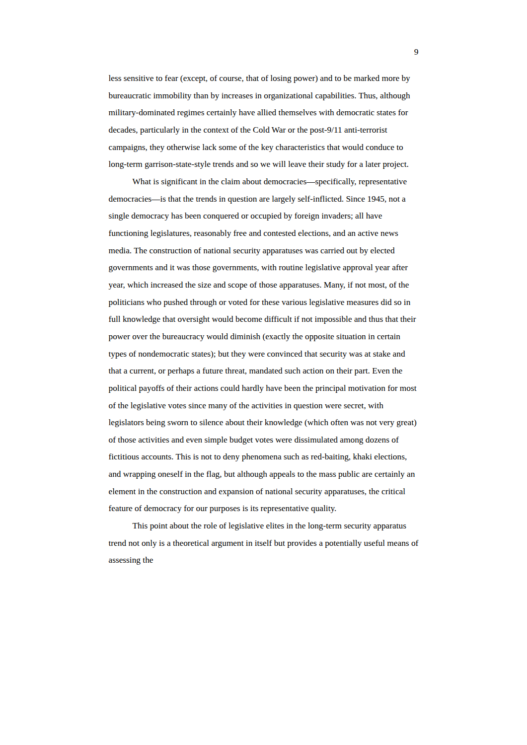9
less sensitive to fear (except, of course, that of losing power) and to be marked more by bureaucratic immobility than by increases in organizational capabilities. Thus, although military-dominated regimes certainly have allied themselves with democratic states for decades, particularly in the context of the Cold War or the post-9/11 anti-terrorist campaigns, they otherwise lack some of the key characteristics that would conduce to long-term garrison-state-style trends and so we will leave their study for a later project.
What is significant in the claim about democracies—specifically, representative democracies—is that the trends in question are largely self-inflicted. Since 1945, not a single democracy has been conquered or occupied by foreign invaders; all have functioning legislatures, reasonably free and contested elections, and an active news media. The construction of national security apparatuses was carried out by elected governments and it was those governments, with routine legislative approval year after year, which increased the size and scope of those apparatuses. Many, if not most, of the politicians who pushed through or voted for these various legislative measures did so in full knowledge that oversight would become difficult if not impossible and thus that their power over the bureaucracy would diminish (exactly the opposite situation in certain types of nondemocratic states); but they were convinced that security was at stake and that a current, or perhaps a future threat, mandated such action on their part. Even the political payoffs of their actions could hardly have been the principal motivation for most of the legislative votes since many of the activities in question were secret, with legislators being sworn to silence about their knowledge (which often was not very great) of those activities and even simple budget votes were dissimulated among dozens of fictitious accounts. This is not to deny phenomena such as red-baiting, khaki elections, and wrapping oneself in the flag, but although appeals to the mass public are certainly an element in the construction and expansion of national security apparatuses, the critical feature of democracy for our purposes is its representative quality.
This point about the role of legislative elites in the long-term security apparatus trend not only is a theoretical argument in itself but provides a potentially useful means of assessing the